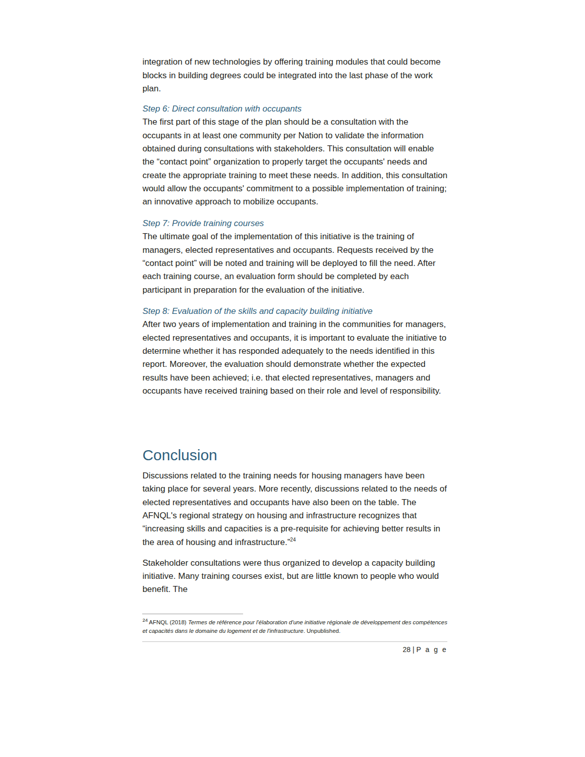integration of new technologies by offering training modules that could become blocks in building degrees could be integrated into the last phase of the work plan.
Step 6: Direct consultation with occupants
The first part of this stage of the plan should be a consultation with the occupants in at least one community per Nation to validate the information obtained during consultations with stakeholders. This consultation will enable the “contact point” organization to properly target the occupants' needs and create the appropriate training to meet these needs. In addition, this consultation would allow the occupants' commitment to a possible implementation of training; an innovative approach to mobilize occupants.
Step 7: Provide training courses
The ultimate goal of the implementation of this initiative is the training of managers, elected representatives and occupants. Requests received by the “contact point” will be noted and training will be deployed to fill the need. After each training course, an evaluation form should be completed by each participant in preparation for the evaluation of the initiative.
Step 8: Evaluation of the skills and capacity building initiative
After two years of implementation and training in the communities for managers, elected representatives and occupants, it is important to evaluate the initiative to determine whether it has responded adequately to the needs identified in this report. Moreover, the evaluation should demonstrate whether the expected results have been achieved; i.e. that elected representatives, managers and occupants have received training based on their role and level of responsibility.
Conclusion
Discussions related to the training needs for housing managers have been taking place for several years. More recently, discussions related to the needs of elected representatives and occupants have also been on the table. The AFNQL's regional strategy on housing and infrastructure recognizes that “increasing skills and capacities is a pre-requisite for achieving better results in the area of housing and infrastructure.”24
Stakeholder consultations were thus organized to develop a capacity building initiative. Many training courses exist, but are little known to people who would benefit. The
24AFNQL (2018) Termes de référence pour l'élaboration d'une initiative régionale de développement des compétences et capacités dans le domaine du logement et de l'infrastructure. Unpublished.
28 | P a g e